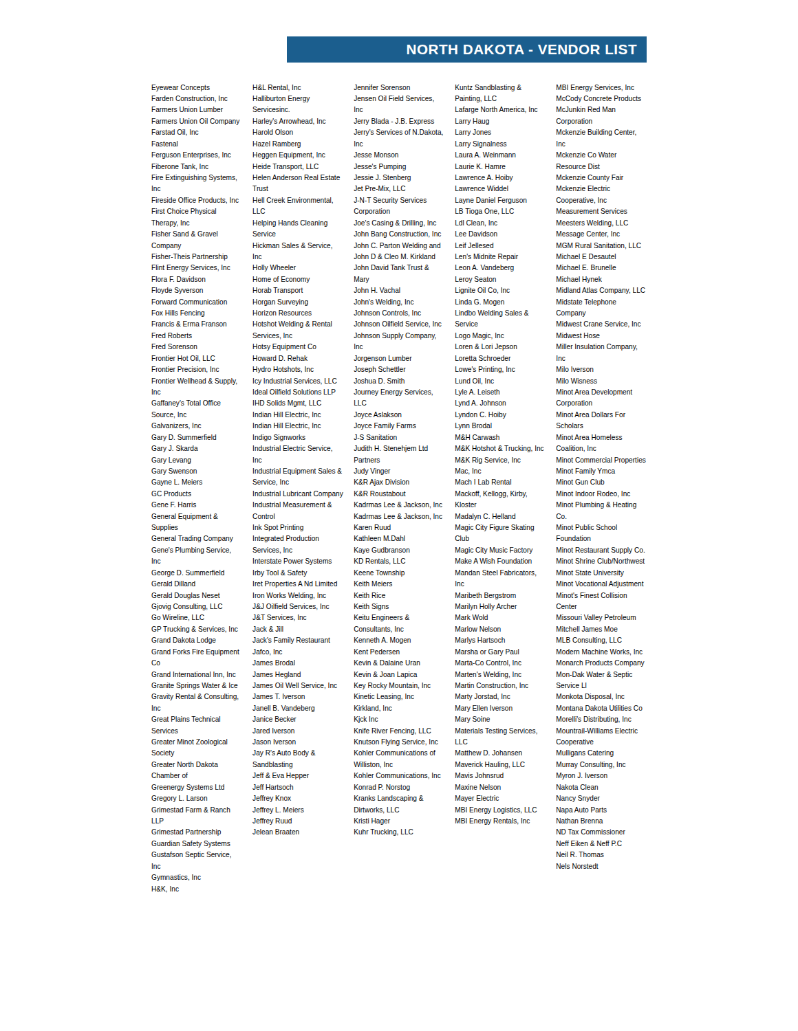NORTH DAKOTA - VENDOR LIST
Eyewear Concepts
Farden Construction, Inc
Farmers Union Lumber
Farmers Union Oil Company
Farstad Oil, Inc
Fastenal
Ferguson Enterprises, Inc
Fiberone Tank, Inc
Fire Extinguishing Systems, Inc
Fireside Office Products, Inc
First Choice Physical Therapy, Inc
Fisher Sand & Gravel Company
Fisher-Theis Partnership
Flint Energy Services, Inc
Flora F. Davidson
Floyde Syverson
Forward Communication
Fox Hills Fencing
Francis & Erma Franson
Fred Roberts
Fred Sorenson
Frontier Hot Oil, LLC
Frontier Precision, Inc
Frontier Wellhead & Supply, Inc
Gaffaney's Total Office Source, Inc
Galvanizers, Inc
Gary D. Summerfield
Gary J. Skarda
Gary Levang
Gary Swenson
Gayne L. Meiers
GC Products
Gene F. Harris
General Equipment & Supplies
General Trading Company
Gene's Plumbing Service, Inc
George D. Summerfield
Gerald Dilland
Gerald Douglas Neset
Gjovig Consulting, LLC
Go Wireline, LLC
GP Trucking & Services, Inc
Grand Dakota Lodge
Grand Forks Fire Equipment Co
Grand International Inn, Inc
Granite Springs Water & Ice
Gravity Rental & Consulting, Inc
Great Plains Technical Services
Greater Minot Zoological Society
Greater North Dakota Chamber of
Greenergy Systems Ltd
Gregory L. Larson
Grimestad Farm & Ranch LLP
Grimestad Partnership
Guardian Safety Systems
Gustafson Septic Service, Inc
Gymnastics, Inc
H&K, Inc
H&L Rental, Inc
Halliburton Energy Servicesinc.
Harley's Arrowhead, Inc
Harold Olson
Hazel Ramberg
Heggen Equipment, Inc
Heide Transport, LLC
Helen Anderson Real Estate Trust
Hell Creek Environmental, LLC
Helping Hands Cleaning Service
Hickman Sales & Service, Inc
Holly Wheeler
Home of Economy
Horab Transport
Horgan Surveying
Horizon Resources
Hotshot Welding & Rental Services, Inc
Hotsy Equipment Co
Howard D. Rehak
Hydro Hotshots, Inc
Icy Industrial Services, LLC
Ideal Oilfield Solutions LLP
IHD Solids Mgmt, LLC
Indian Hill Electric, Inc
Indian Hill Electric, Inc
Indigo Signworks
Industrial Electric Service, Inc
Industrial Equipment Sales & Service, Inc
Industrial Lubricant Company
Industrial Measurement & Control
Ink Spot Printing
Integrated Production Services, Inc
Interstate Power Systems
Irby Tool & Safety
Iret Properties A Nd Limited
Iron Works Welding, Inc
J&J Oilfield Services, Inc
J&T Services, Inc
Jack & Jill
Jack's Family Restaurant
Jafco, Inc
James Brodal
James Hegland
James Oil Well Service, Inc
James T. Iverson
Janell B. Vandeberg
Janice Becker
Jared Iverson
Jason Iverson
Jay R's Auto Body & Sandblasting
Jeff & Eva Hepper
Jeff Hartsoch
Jeffrey Knox
Jeffrey L. Meiers
Jeffrey Ruud
Jelean Braaten
Jennifer Sorenson
Jensen Oil Field Services, Inc
Jerry Blada - J.B. Express
Jerry's Services of N.Dakota, Inc
Jesse Monson
Jesse's Pumping
Jessie J. Stenberg
Jet Pre-Mix, LLC
J-N-T Security Services Corporation
Joe's Casing & Drilling, Inc
John Bang Construction, Inc
John C. Parton Welding and
John D & Cleo M. Kirkland
John David Tank Trust & Mary
John H. Vachal
John's Welding, Inc
Johnson Controls, Inc
Johnson Oilfield Service, Inc
Johnson Supply Company, Inc
Jorgenson Lumber
Joseph Schettler
Joshua D. Smith
Journey Energy Services, LLC
Joyce Aslakson
Joyce Family Farms
J-S Sanitation
Judith H. Stenehjem Ltd Partners
Judy Vinger
K&R Ajax Division
K&R Roustabout
Kadrmas Lee & Jackson, Inc
Kadrmas Lee & Jackson, Inc
Karen Ruud
Kathleen M.Dahl
Kaye Gudbranson
KD Rentals, LLC
Keene Township
Keith Meiers
Keith Rice
Keith Signs
Keitu Engineers & Consultants, Inc
Kenneth A. Mogen
Kent Pedersen
Kevin & Dalaine Uran
Kevin & Joan Lapica
Key Rocky Mountain, Inc
Kinetic Leasing, Inc
Kirkland, Inc
Kjck Inc
Knife River Fencing, LLC
Knutson Flying Service, Inc
Kohler Communications of Williston, Inc
Kohler Communications, Inc
Konrad P. Norstog
Kranks Landscaping & Dirtworks, LLC
Kristi Hager
Kuhr Trucking, LLC
Kuntz Sandblasting & Painting, LLC
Lafarge North America, Inc
Larry Haug
Larry Jones
Larry Signalness
Laura A. Weinmann
Laurie K. Hamre
Lawrence A. Hoiby
Lawrence Widdel
Layne Daniel Ferguson
LB Tioga One, LLC
Ldl Clean, Inc
Lee Davidson
Leif Jellesed
Len's Midnite Repair
Leon A. Vandeberg
Leroy Seaton
Lignite Oil Co, Inc
Linda G. Mogen
Lindbo Welding Sales & Service
Logo Magic, Inc
Loren & Lori Jepson
Loretta Schroeder
Lowe's Printing, Inc
Lund Oil, Inc
Lyle A. Leiseth
Lynd A. Johnson
Lyndon C. Hoiby
Lynn Brodal
M&H Carwash
M&K Hotshot & Trucking, Inc
M&K Rig Service, Inc
Mac, Inc
Mach I Lab Rental
Mackoff, Kellogg, Kirby, Kloster
Madalyn C. Helland
Magic City Figure Skating Club
Magic City Music Factory
Make A Wish Foundation
Mandan Steel Fabricators, Inc
Maribeth Bergstrom
Marilyn Holly Archer
Mark Wold
Marlow Nelson
Marlys Hartsoch
Marsha or Gary Paul
Marta-Co Control, Inc
Marten's Welding, Inc
Martin Construction, Inc
Marty Jorstad, Inc
Mary Ellen Iverson
Mary Soine
Materials Testing Services, LLC
Matthew D. Johansen
Maverick Hauling, LLC
Mavis Johnsrud
Maxine Nelson
Mayer Electric
MBI Energy Logistics, LLC
MBI Energy Rentals, Inc
MBI Energy Services, Inc
McCody Concrete Products
McJunkin Red Man Corporation
Mckenzie Building Center, Inc
Mckenzie Co Water Resource Dist
Mckenzie County Fair
Mckenzie Electric Cooperative, Inc
Measurement Services
Meesters Welding, LLC
Message Center, Inc
MGM Rural Sanitation, LLC
Michael E Desautel
Michael E. Brunelle
Michael Hynek
Midland Atlas Company, LLC
Midstate Telephone Company
Midwest Crane Service, Inc
Midwest Hose
Miller Insulation Company, Inc
Milo Iverson
Milo Wisness
Minot Area Development Corporation
Minot Area Dollars For Scholars
Minot Area Homeless Coalition, Inc
Minot Commercial Properties
Minot Family Ymca
Minot Gun Club
Minot Indoor Rodeo, Inc
Minot Plumbing & Heating Co.
Minot Public School Foundation
Minot Restaurant Supply Co.
Minot Shrine Club/Northwest
Minot State University
Minot Vocational Adjustment
Minot's Finest Collision Center
Missouri Valley Petroleum
Mitchell James Moe
MLB Consulting, LLC
Modern Machine Works, Inc
Monarch Products Company
Mon-Dak Water & Septic Service Ll
Monkota Disposal, Inc
Montana Dakota Utilities Co
Morelli's Distributing, Inc
Mountrail-Williams Electric Cooperative
Mulligans Catering
Murray Consulting, Inc
Myron J. Iverson
Nakota Clean
Nancy Snyder
Napa Auto Parts
Nathan Brenna
ND Tax Commissioner
Neff Eiken & Neff P.C
Neil R. Thomas
Nels Norstedt